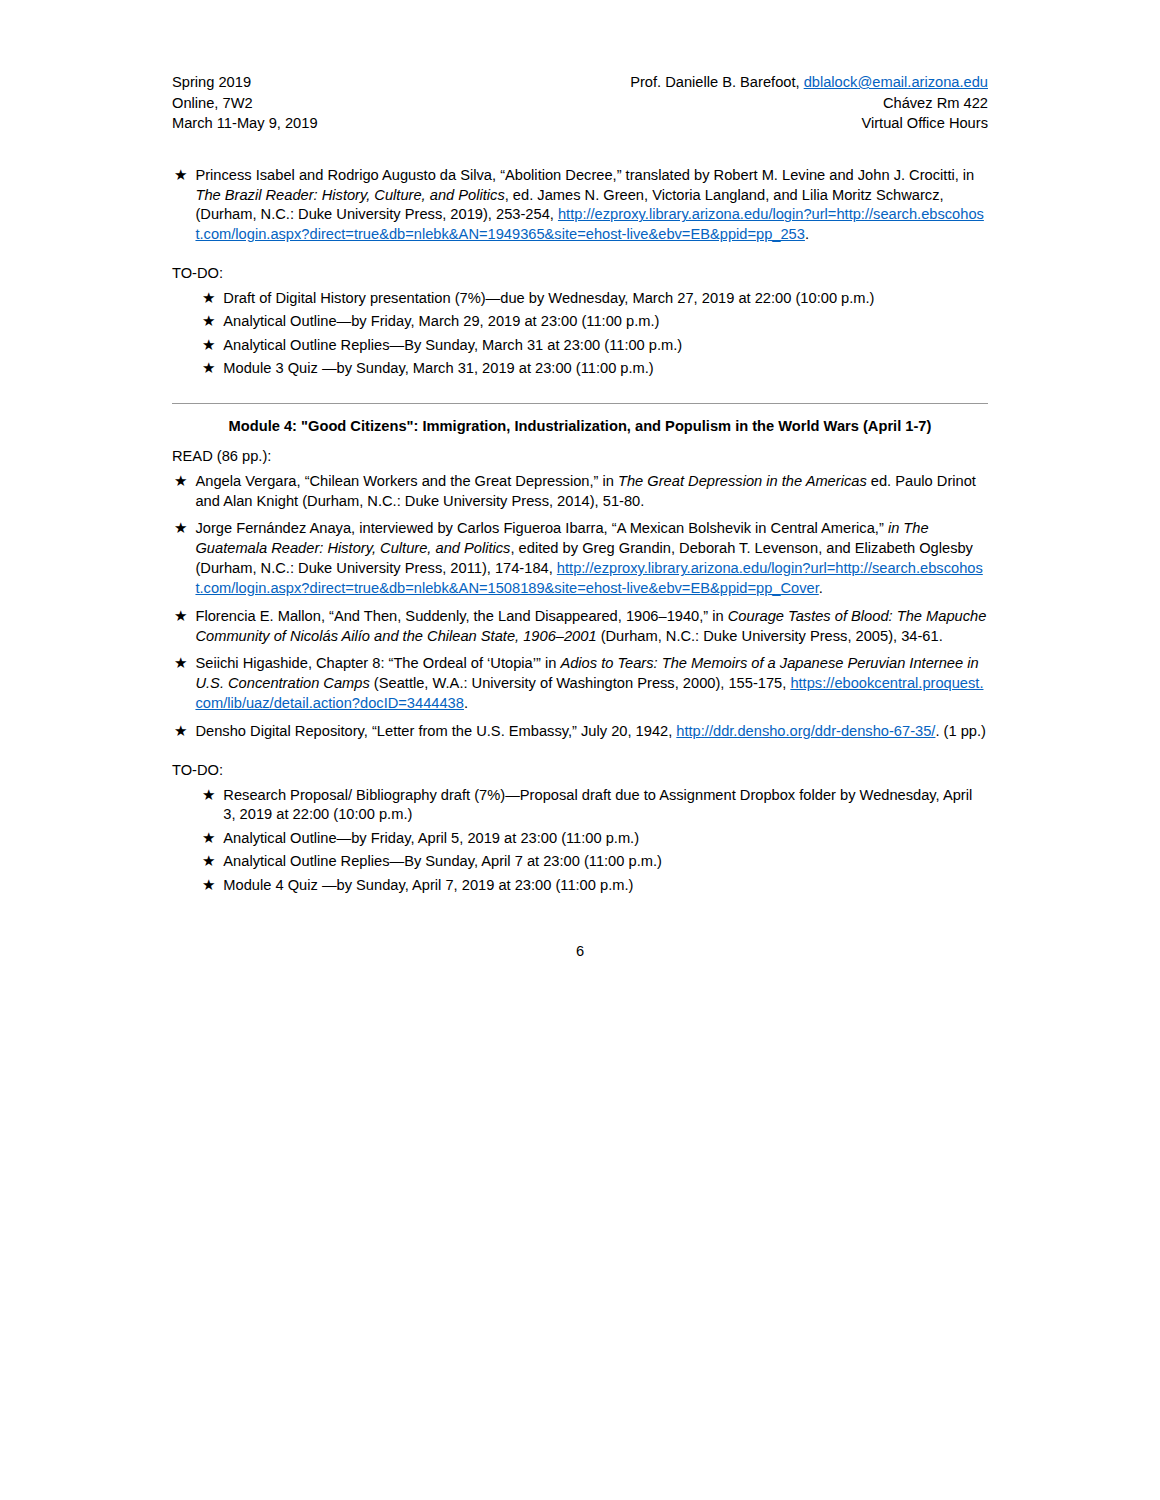Spring 2019
Online, 7W2
March 11-May 9, 2019
Prof. Danielle B. Barefoot, dblalock@email.arizona.edu
Chávez Rm 422
Virtual Office Hours
Princess Isabel and Rodrigo Augusto da Silva, “Abolition Decree,” translated by Robert M. Levine and John J. Crocitti, in The Brazil Reader: History, Culture, and Politics, ed. James N. Green, Victoria Langland, and Lilia Moritz Schwarcz, (Durham, N.C.: Duke University Press, 2019), 253-254, http://ezproxy.library.arizona.edu/login?url=http://search.ebscohost.com/login.aspx?direct=true&db=nlebk&AN=1949365&site=ehost-live&ebv=EB&ppid=pp_253.
TO-DO:
Draft of Digital History presentation (7%)—due by Wednesday, March 27, 2019 at 22:00 (10:00 p.m.)
Analytical Outline—by Friday, March 29, 2019 at 23:00 (11:00 p.m.)
Analytical Outline Replies—By Sunday, March 31 at 23:00 (11:00 p.m.)
Module 3 Quiz —by Sunday, March 31, 2019 at 23:00 (11:00 p.m.)
Module 4: "Good Citizens": Immigration, Industrialization, and Populism in the World Wars (April 1-7)
READ (86 pp.):
Angela Vergara, “Chilean Workers and the Great Depression,” in The Great Depression in the Americas ed. Paulo Drinot and Alan Knight (Durham, N.C.: Duke University Press, 2014), 51-80.
Jorge Fernández Anaya, interviewed by Carlos Figueroa Ibarra, “A Mexican Bolshevik in Central America,” in The Guatemala Reader: History, Culture, and Politics, edited by Greg Grandin, Deborah T. Levenson, and Elizabeth Oglesby (Durham, N.C.: Duke University Press, 2011), 174-184, http://ezproxy.library.arizona.edu/login?url=http://search.ebscohost.com/login.aspx?direct=true&db=nlebk&AN=1508189&site=ehost-live&ebv=EB&ppid=pp_Cover.
Florencia E. Mallon, “And Then, Suddenly, the Land Disappeared, 1906–1940,” in Courage Tastes of Blood: The Mapuche Community of Nicolás Ailío and the Chilean State, 1906–2001 (Durham, N.C.: Duke University Press, 2005), 34-61.
Seiichi Higashide, Chapter 8: “The Ordeal of ‘Utopia’” in Adios to Tears: The Memoirs of a Japanese Peruvian Internee in U.S. Concentration Camps (Seattle, W.A.: University of Washington Press, 2000), 155-175, https://ebookcentral.proquest.com/lib/uaz/detail.action?docID=3444438.
Densho Digital Repository, “Letter from the U.S. Embassy,” July 20, 1942, http://ddr.densho.org/ddr-densho-67-35/. (1 pp.)
TO-DO:
Research Proposal/ Bibliography draft (7%)—Proposal draft due to Assignment Dropbox folder by Wednesday, April 3, 2019 at 22:00 (10:00 p.m.)
Analytical Outline—by Friday, April 5, 2019 at 23:00 (11:00 p.m.)
Analytical Outline Replies—By Sunday, April 7 at 23:00 (11:00 p.m.)
Module 4 Quiz —by Sunday, April 7, 2019 at 23:00 (11:00 p.m.)
6